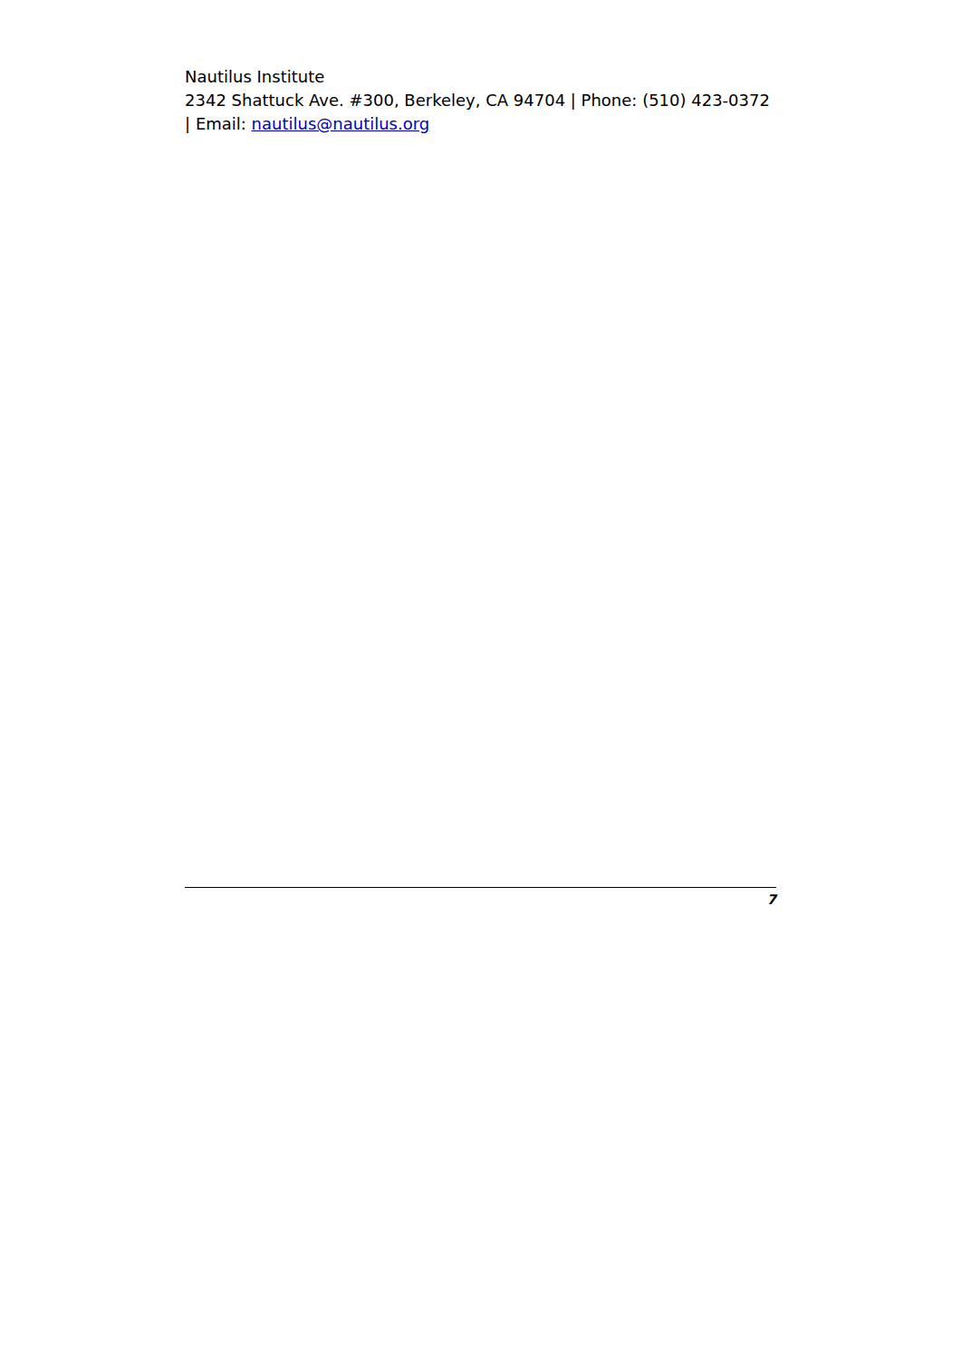Nautilus Institute
2342 Shattuck Ave. #300, Berkeley, CA 94704 | Phone: (510) 423-0372 | Email: nautilus@nautilus.org
7